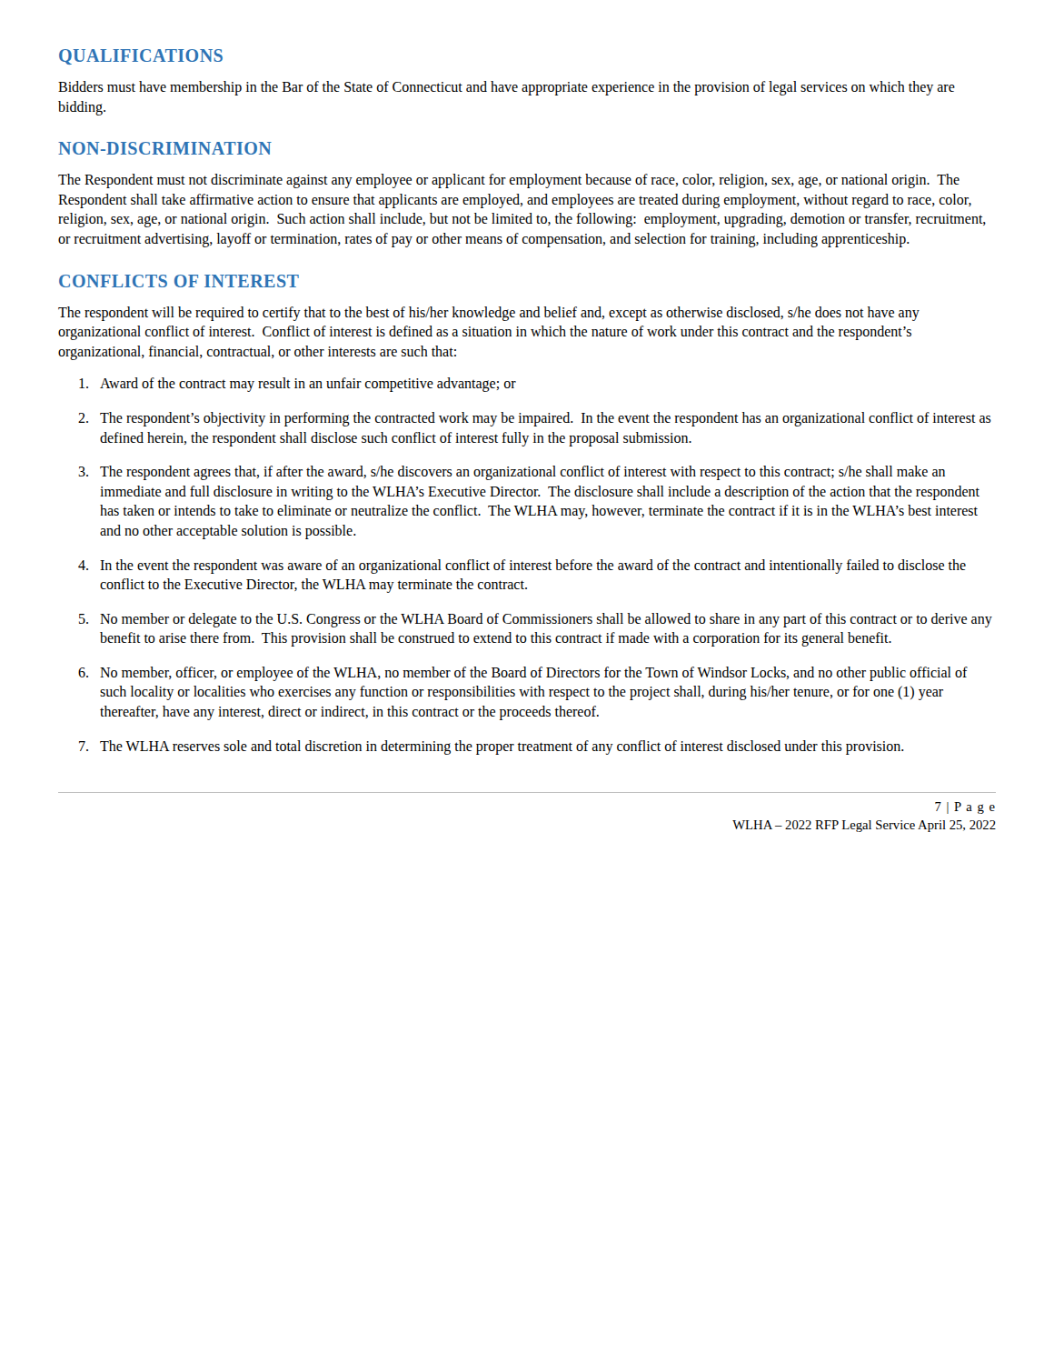QUALIFICATIONS
Bidders must have membership in the Bar of the State of Connecticut and have appropriate experience in the provision of legal services on which they are bidding.
NON-DISCRIMINATION
The Respondent must not discriminate against any employee or applicant for employment because of race, color, religion, sex, age, or national origin. The Respondent shall take affirmative action to ensure that applicants are employed, and employees are treated during employment, without regard to race, color, religion, sex, age, or national origin. Such action shall include, but not be limited to, the following: employment, upgrading, demotion or transfer, recruitment, or recruitment advertising, layoff or termination, rates of pay or other means of compensation, and selection for training, including apprenticeship.
CONFLICTS OF INTEREST
The respondent will be required to certify that to the best of his/her knowledge and belief and, except as otherwise disclosed, s/he does not have any organizational conflict of interest. Conflict of interest is defined as a situation in which the nature of work under this contract and the respondent’s organizational, financial, contractual, or other interests are such that:
Award of the contract may result in an unfair competitive advantage; or
The respondent’s objectivity in performing the contracted work may be impaired. In the event the respondent has an organizational conflict of interest as defined herein, the respondent shall disclose such conflict of interest fully in the proposal submission.
The respondent agrees that, if after the award, s/he discovers an organizational conflict of interest with respect to this contract; s/he shall make an immediate and full disclosure in writing to the WLHA’s Executive Director. The disclosure shall include a description of the action that the respondent has taken or intends to take to eliminate or neutralize the conflict. The WLHA may, however, terminate the contract if it is in the WLHA’s best interest and no other acceptable solution is possible.
In the event the respondent was aware of an organizational conflict of interest before the award of the contract and intentionally failed to disclose the conflict to the Executive Director, the WLHA may terminate the contract.
No member or delegate to the U.S. Congress or the WLHA Board of Commissioners shall be allowed to share in any part of this contract or to derive any benefit to arise there from. This provision shall be construed to extend to this contract if made with a corporation for its general benefit.
No member, officer, or employee of the WLHA, no member of the Board of Directors for the Town of Windsor Locks, and no other public official of such locality or localities who exercises any function or responsibilities with respect to the project shall, during his/her tenure, or for one (1) year thereafter, have any interest, direct or indirect, in this contract or the proceeds thereof.
The WLHA reserves sole and total discretion in determining the proper treatment of any conflict of interest disclosed under this provision.
7 | P a g e
WLHA – 2022 RFP Legal Service April 25, 2022